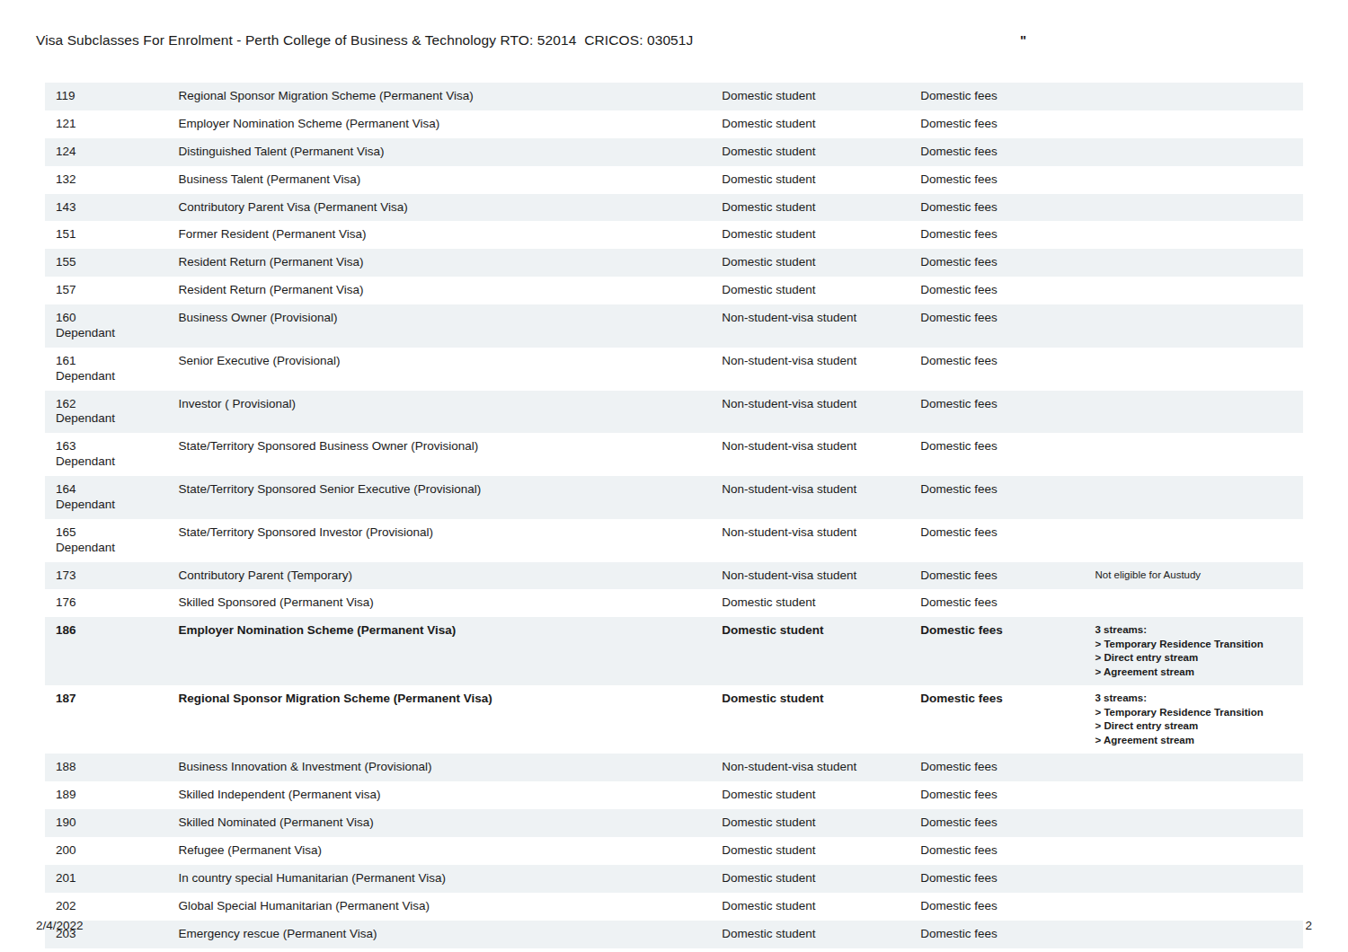Visa Subclasses For Enrolment - Perth College of Business & Technology RTO: 52014 CRICOS: 03051J
"
| 119 | Regional Sponsor Migration Scheme (Permanent Visa) | Domestic student | Domestic fees | |
| 121 | Employer Nomination Scheme (Permanent Visa) | Domestic student | Domestic fees | |
| 124 | Distinguished Talent (Permanent Visa) | Domestic student | Domestic fees | |
| 132 | Business Talent (Permanent Visa) | Domestic student | Domestic fees | |
| 143 | Contributory Parent Visa (Permanent Visa) | Domestic student | Domestic fees | |
| 151 | Former Resident (Permanent Visa) | Domestic student | Domestic fees | |
| 155 | Resident Return (Permanent Visa) | Domestic student | Domestic fees | |
| 157 | Resident Return (Permanent Visa) | Domestic student | Domestic fees | |
| 160 Dependant | Business Owner (Provisional) | Non-student-visa student | Domestic fees | |
| 161 Dependant | Senior Executive (Provisional) | Non-student-visa student | Domestic fees | |
| 162 Dependant | Investor ( Provisional) | Non-student-visa student | Domestic fees | |
| 163 Dependant | State/Territory Sponsored Business Owner (Provisional) | Non-student-visa student | Domestic fees | |
| 164 Dependant | State/Territory Sponsored Senior Executive (Provisional) | Non-student-visa student | Domestic fees | |
| 165 Dependant | State/Territory Sponsored Investor (Provisional) | Non-student-visa student | Domestic fees | |
| 173 | Contributory Parent (Temporary) | Non-student-visa student | Domestic fees | Not eligible for Austudy |
| 176 | Skilled Sponsored (Permanent Visa) | Domestic student | Domestic fees | |
| 186 | Employer Nomination Scheme (Permanent Visa) | Domestic student | Domestic fees | 3 streams: > Temporary Residence Transition > Direct entry stream > Agreement stream |
| 187 | Regional Sponsor Migration Scheme (Permanent Visa) | Domestic student | Domestic fees | 3 streams: > Temporary Residence Transition > Direct entry stream > Agreement stream |
| 188 | Business Innovation & Investment (Provisional) | Non-student-visa student | Domestic fees | |
| 189 | Skilled Independent (Permanent visa) | Domestic student | Domestic fees | |
| 190 | Skilled Nominated (Permanent Visa) | Domestic student | Domestic fees | |
| 200 | Refugee (Permanent Visa) | Domestic student | Domestic fees | |
| 201 | In country special Humanitarian (Permanent Visa) | Domestic student | Domestic fees | |
| 202 | Global Special Humanitarian (Permanent Visa) | Domestic student | Domestic fees | |
| 203 | Emergency rescue (Permanent Visa) | Domestic student | Domestic fees | |
2/4/2022
2